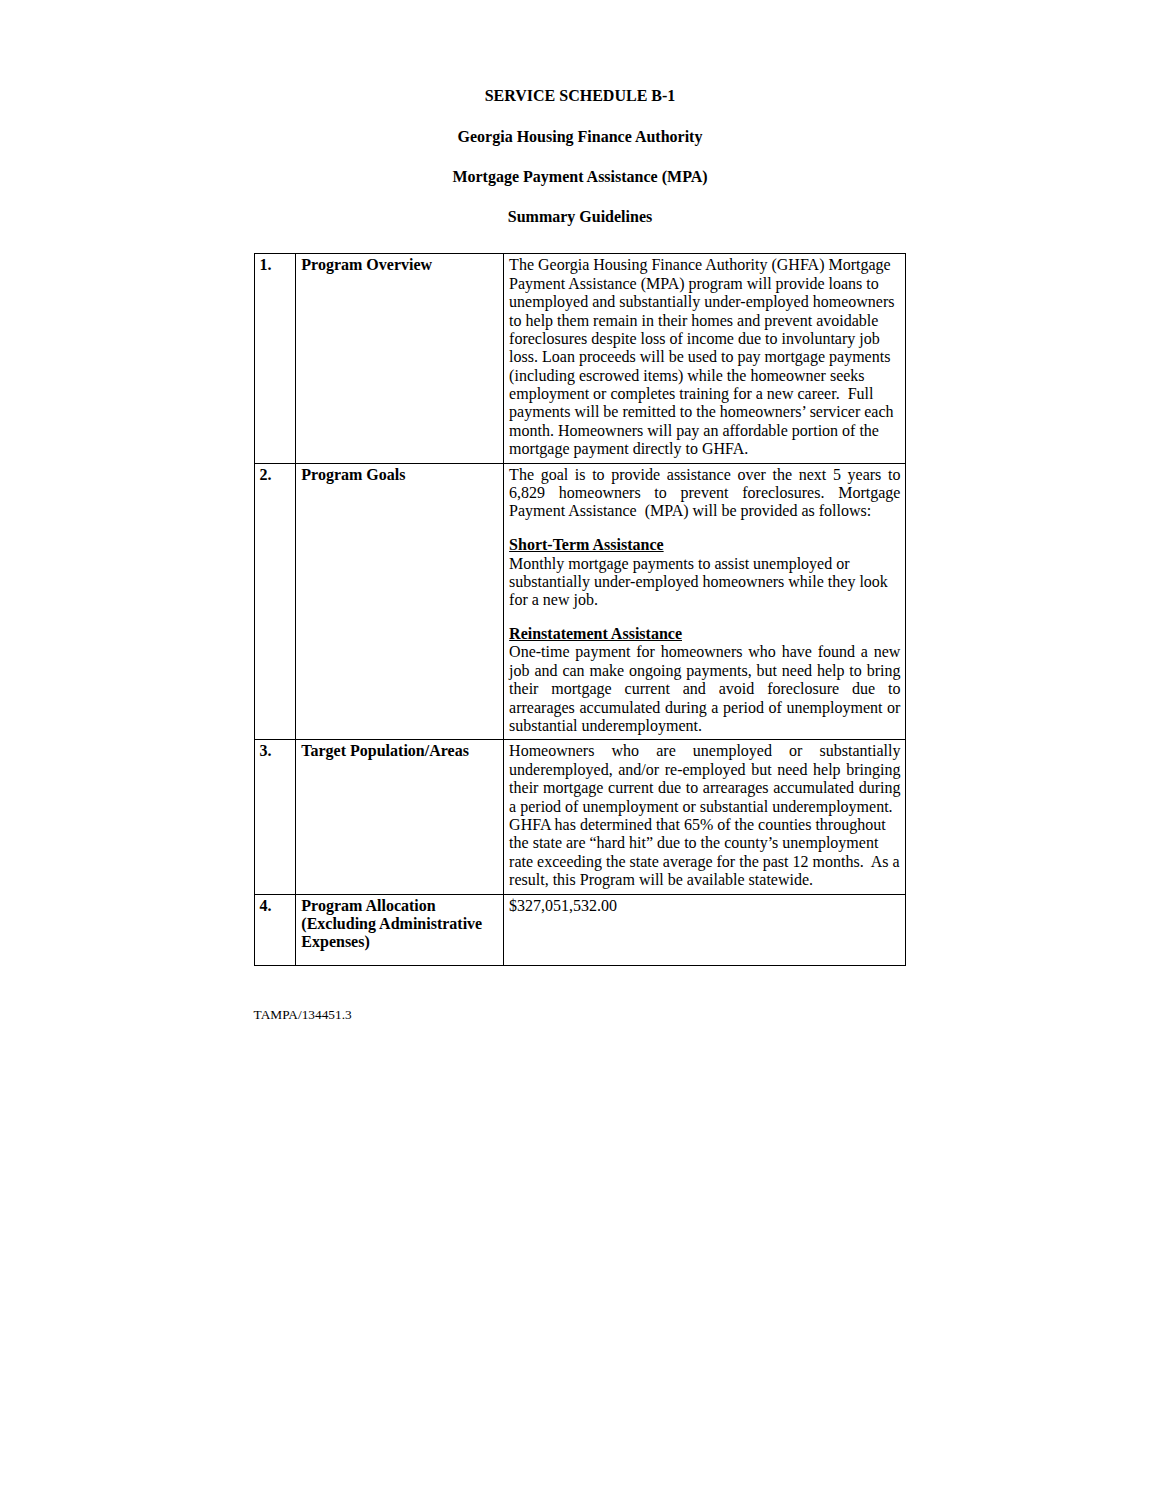SERVICE SCHEDULE B-1
Georgia Housing Finance Authority
Mortgage Payment Assistance (MPA)
Summary Guidelines
| 1. | Program Overview | The Georgia Housing Finance Authority (GHFA) Mortgage Payment Assistance (MPA) program will provide loans to unemployed and substantially under-employed homeowners to help them remain in their homes and prevent avoidable foreclosures despite loss of income due to involuntary job loss. Loan proceeds will be used to pay mortgage payments (including escrowed items) while the homeowner seeks employment or completes training for a new career. Full payments will be remitted to the homeowners’ servicer each month. Homeowners will pay an affordable portion of the mortgage payment directly to GHFA. |
| 2. | Program Goals | The goal is to provide assistance over the next 5 years to 6,829 homeowners to prevent foreclosures. Mortgage Payment Assistance (MPA) will be provided as follows: Short-Term Assistance Monthly mortgage payments to assist unemployed or substantially under-employed homeowners while they look for a new job. Reinstatement Assistance One-time payment for homeowners who have found a new job and can make ongoing payments, but need help to bring their mortgage current and avoid foreclosure due to arrearages accumulated during a period of unemployment or substantial underemployment. |
| 3. | Target Population/Areas | Homeowners who are unemployed or substantially underemployed, and/or re-employed but need help bringing their mortgage current due to arrearages accumulated during a period of unemployment or substantial underemployment. GHFA has determined that 65% of the counties throughout the state are “hard hit” due to the county’s unemployment rate exceeding the state average for the past 12 months. As a result, this Program will be available statewide. |
| 4. | Program Allocation (Excluding Administrative Expenses) | $327,051,532.00 |
TAMPA/134451.3